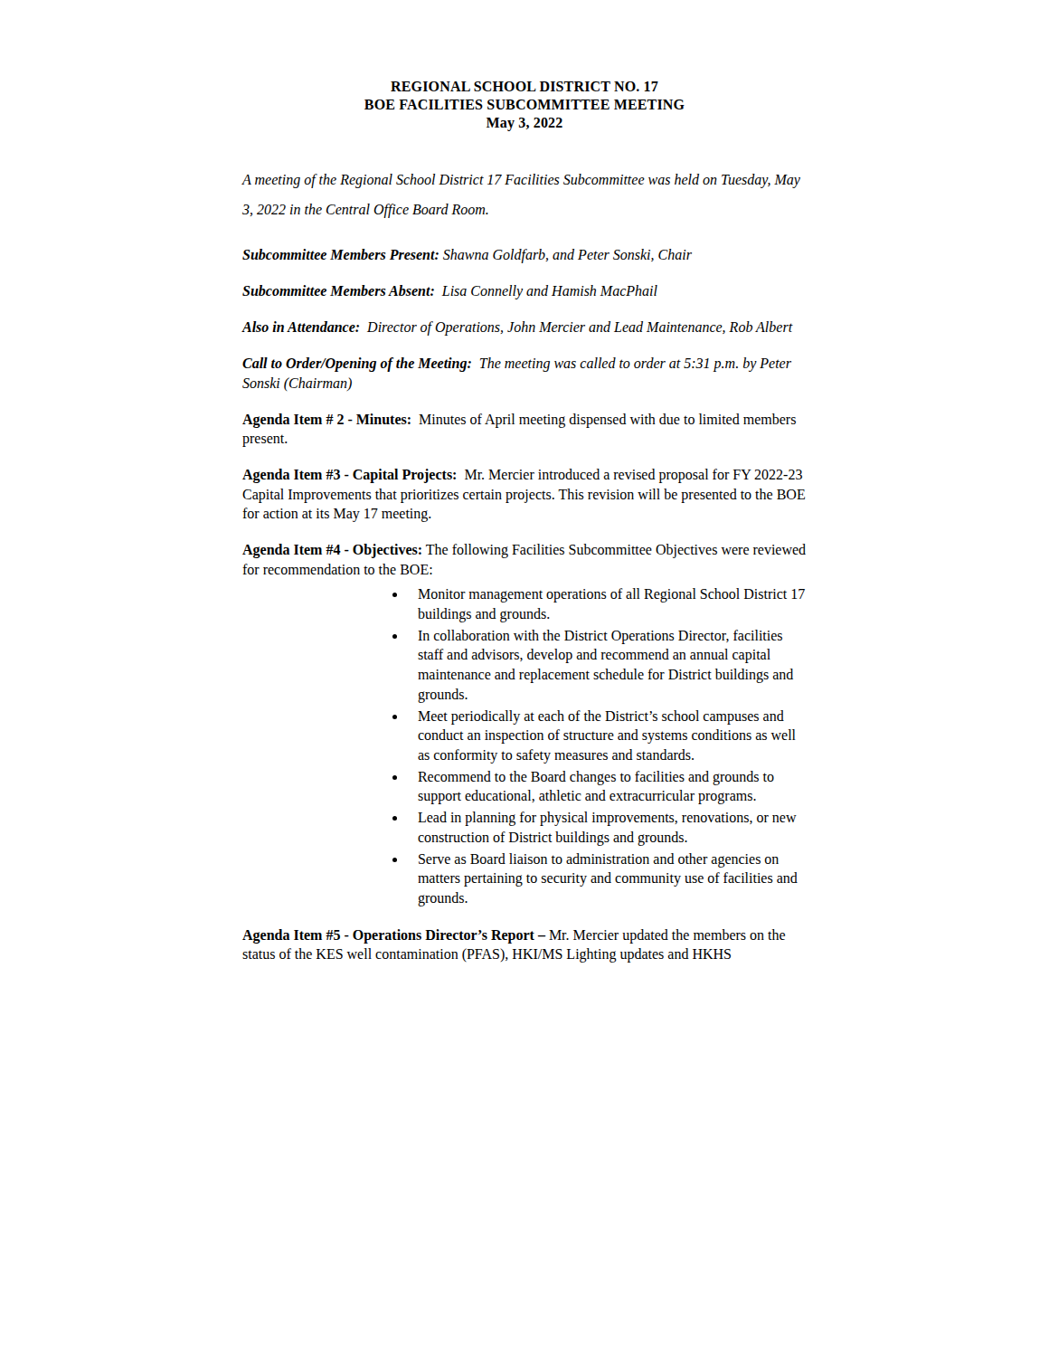REGIONAL SCHOOL DISTRICT NO. 17
BOE FACILITIES SUBCOMMITTEE MEETING
May 3, 2022
A meeting of the Regional School District 17 Facilities Subcommittee was held on Tuesday, May 3, 2022 in the Central Office Board Room.
Subcommittee Members Present: Shawna Goldfarb, and Peter Sonski, Chair
Subcommittee Members Absent: Lisa Connelly and Hamish MacPhail
Also in Attendance: Director of Operations, John Mercier and Lead Maintenance, Rob Albert
Call to Order/Opening of the Meeting: The meeting was called to order at 5:31 p.m. by Peter Sonski (Chairman)
Agenda Item # 2 - Minutes: Minutes of April meeting dispensed with due to limited members present.
Agenda Item #3 - Capital Projects: Mr. Mercier introduced a revised proposal for FY 2022-23 Capital Improvements that prioritizes certain projects. This revision will be presented to the BOE for action at its May 17 meeting.
Agenda Item #4 - Objectives: The following Facilities Subcommittee Objectives were reviewed for recommendation to the BOE:
Monitor management operations of all Regional School District 17 buildings and grounds.
In collaboration with the District Operations Director, facilities staff and advisors, develop and recommend an annual capital maintenance and replacement schedule for District buildings and grounds.
Meet periodically at each of the District’s school campuses and conduct an inspection of structure and systems conditions as well as conformity to safety measures and standards.
Recommend to the Board changes to facilities and grounds to support educational, athletic and extracurricular programs.
Lead in planning for physical improvements, renovations, or new construction of District buildings and grounds.
Serve as Board liaison to administration and other agencies on matters pertaining to security and community use of facilities and grounds.
Agenda Item #5 - Operations Director’s Report – Mr. Mercier updated the members on the status of the KES well contamination (PFAS), HKI/MS Lighting updates and HKHS